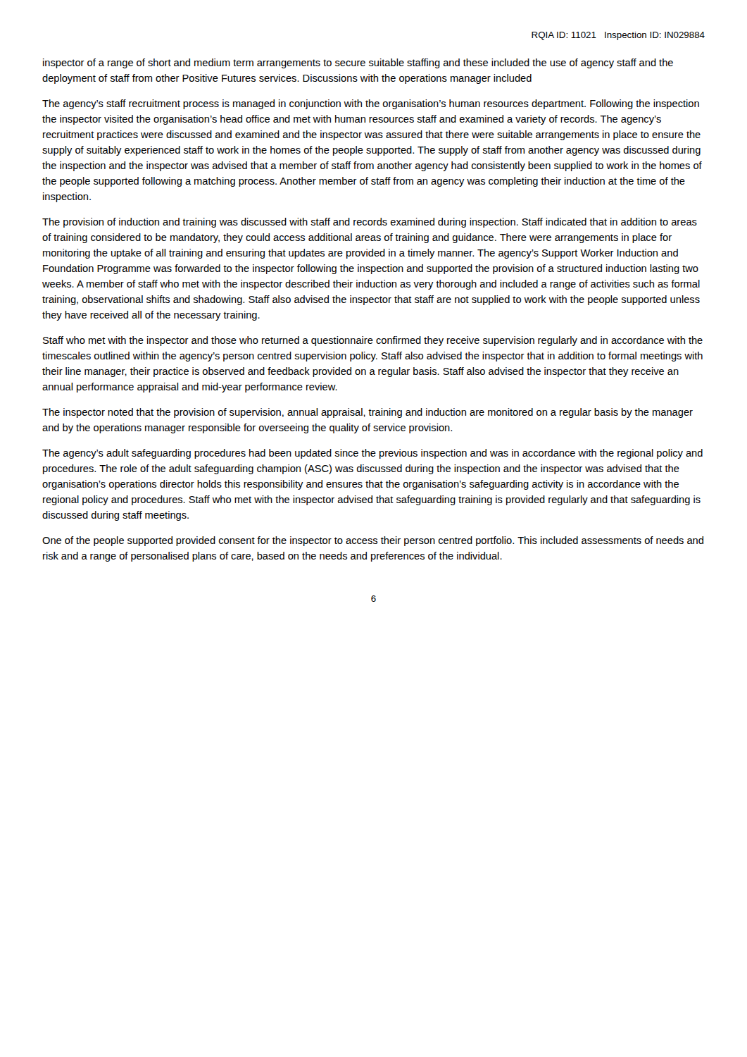RQIA ID: 11021 Inspection ID: IN029884
inspector of a range of short and medium term arrangements to secure suitable staffing and these included the use of agency staff and the deployment of staff from other Positive Futures services. Discussions with the operations manager included
The agency’s staff recruitment process is managed in conjunction with the organisation’s human resources department. Following the inspection the inspector visited the organisation’s head office and met with human resources staff and examined a variety of records. The agency’s recruitment practices were discussed and examined and the inspector was assured that there were suitable arrangements in place to ensure the supply of suitably experienced staff to work in the homes of the people supported. The supply of staff from another agency was discussed during the inspection and the inspector was advised that a member of staff from another agency had consistently been supplied to work in the homes of the people supported following a matching process. Another member of staff from an agency was completing their induction at the time of the inspection.
The provision of induction and training was discussed with staff and records examined during inspection. Staff indicated that in addition to areas of training considered to be mandatory, they could access additional areas of training and guidance. There were arrangements in place for monitoring the uptake of all training and ensuring that updates are provided in a timely manner. The agency’s Support Worker Induction and Foundation Programme was forwarded to the inspector following the inspection and supported the provision of a structured induction lasting two weeks. A member of staff who met with the inspector described their induction as very thorough and included a range of activities such as formal training, observational shifts and shadowing. Staff also advised the inspector that staff are not supplied to work with the people supported unless they have received all of the necessary training.
Staff who met with the inspector and those who returned a questionnaire confirmed they receive supervision regularly and in accordance with the timescales outlined within the agency’s person centred supervision policy. Staff also advised the inspector that in addition to formal meetings with their line manager, their practice is observed and feedback provided on a regular basis. Staff also advised the inspector that they receive an annual performance appraisal and mid-year performance review.
The inspector noted that the provision of supervision, annual appraisal, training and induction are monitored on a regular basis by the manager and by the operations manager responsible for overseeing the quality of service provision.
The agency’s adult safeguarding procedures had been updated since the previous inspection and was in accordance with the regional policy and procedures. The role of the adult safeguarding champion (ASC) was discussed during the inspection and the inspector was advised that the organisation’s operations director holds this responsibility and ensures that the organisation’s safeguarding activity is in accordance with the regional policy and procedures. Staff who met with the inspector advised that safeguarding training is provided regularly and that safeguarding is discussed during staff meetings.
One of the people supported provided consent for the inspector to access their person centred portfolio. This included assessments of needs and risk and a range of personalised plans of care, based on the needs and preferences of the individual.
6